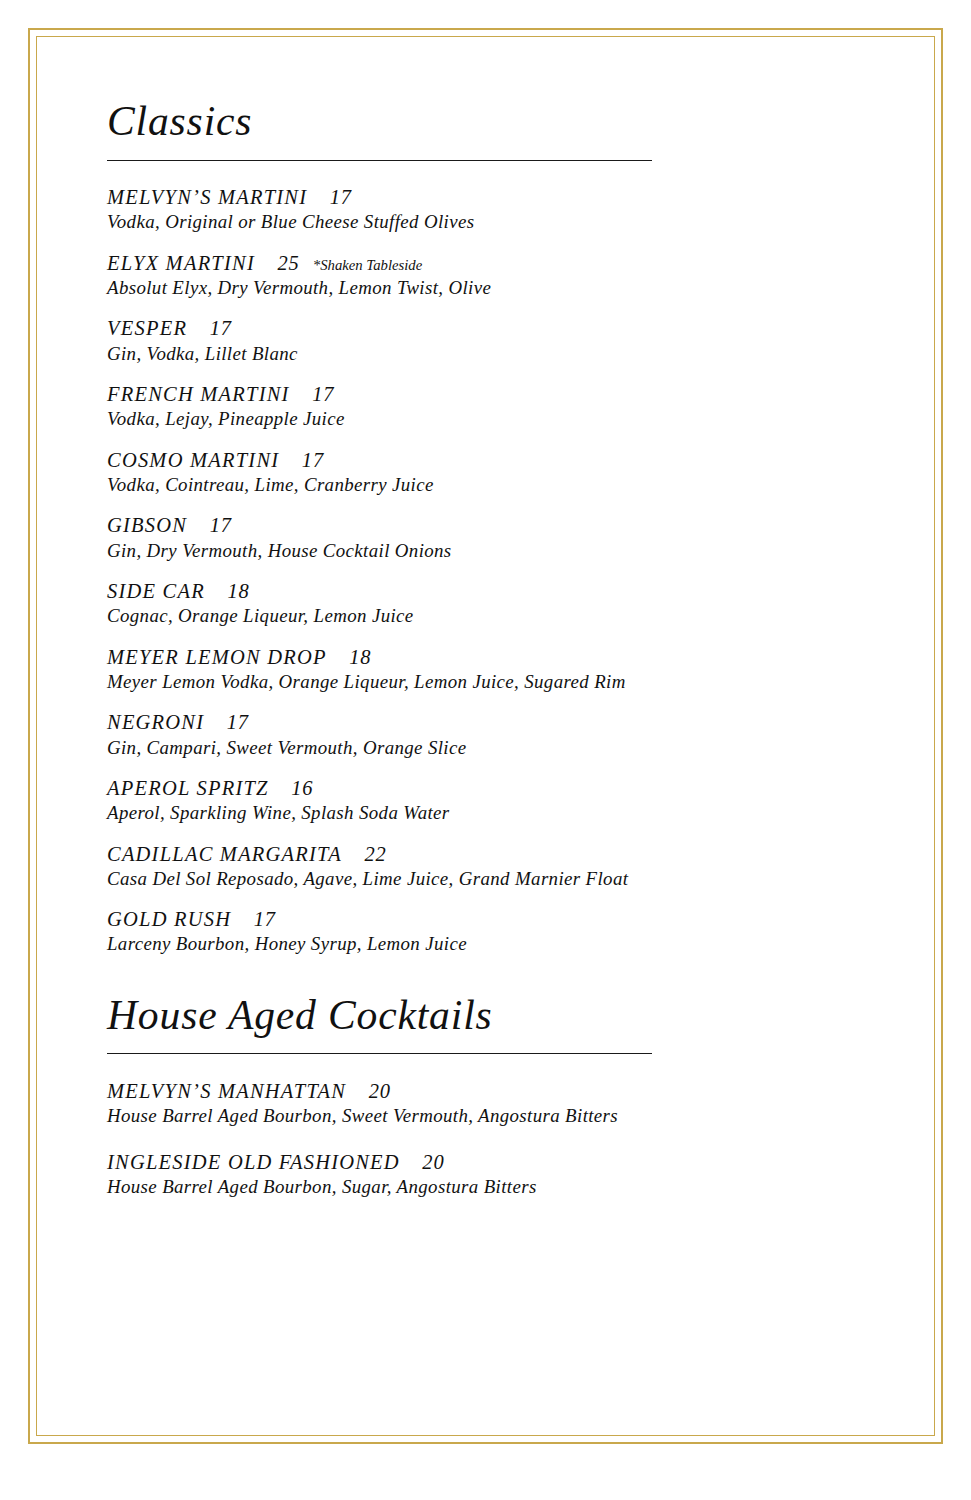Classics
MELVYN’S MARTINI 17
Vodka, Original or Blue Cheese Stuffed Olives
ELYX MARTINI 25*Shaken Tableside
Absolut Elyx, Dry Vermouth, Lemon Twist, Olive
VESPER 17
Gin, Vodka, Lillet Blanc
FRENCH MARTINI 17
Vodka, Lejay, Pineapple Juice
COSMO MARTINI 17
Vodka, Cointreau, Lime, Cranberry Juice
GIBSON 17
Gin, Dry Vermouth, House Cocktail Onions
SIDE CAR 18
Cognac, Orange Liqueur, Lemon Juice
MEYER LEMON DROP 18
Meyer Lemon Vodka, Orange Liqueur, Lemon Juice, Sugared Rim
NEGRONI 17
Gin, Campari, Sweet Vermouth, Orange Slice
APEROL SPRITZ 16
Aperol, Sparkling Wine, Splash Soda Water
CADILLAC MARGARITA 22
Casa Del Sol Reposado, Agave, Lime Juice, Grand Marnier Float
GOLD RUSH 17
Larceny Bourbon, Honey Syrup, Lemon Juice
House Aged Cocktails
MELVYN’S MANHATTAN 20
House Barrel Aged Bourbon, Sweet Vermouth, Angostura Bitters
INGLESIDE OLD FASHIONED 20
House Barrel Aged Bourbon, Sugar, Angostura Bitters